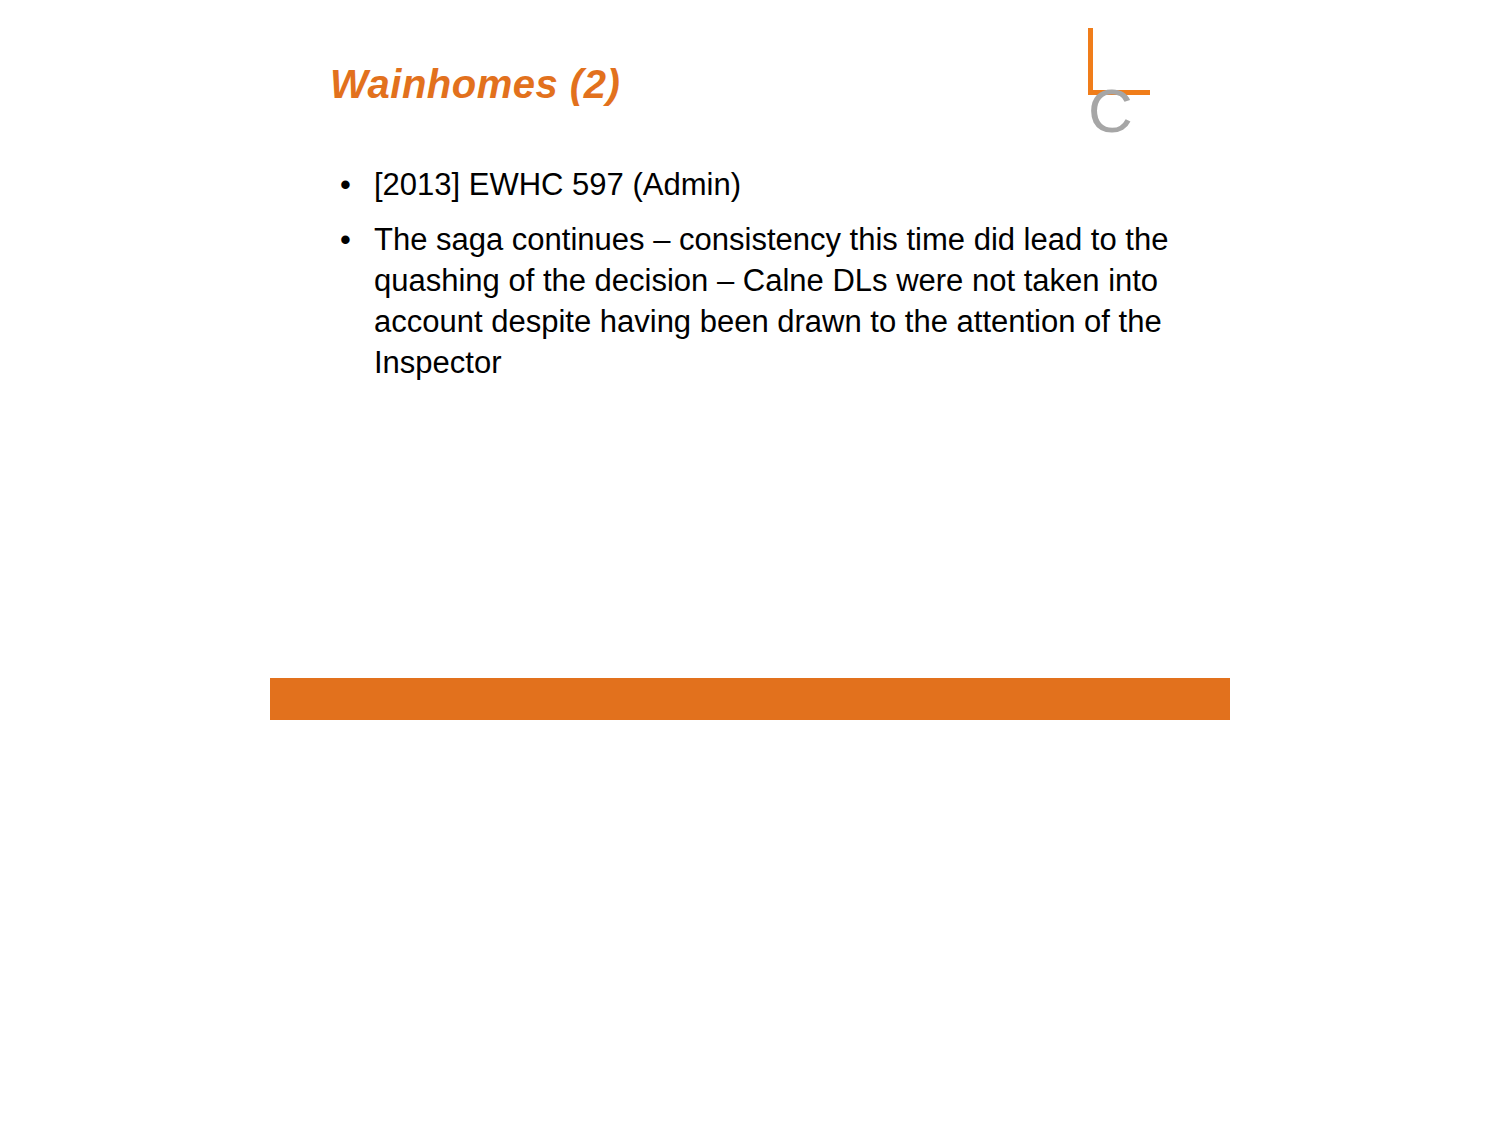C
Wainhomes (2)
[2013] EWHC 597 (Admin)
The saga continues – consistency this time did lead to the quashing of the decision – Calne DLs were not taken into account despite having been drawn to the attention of the Inspector